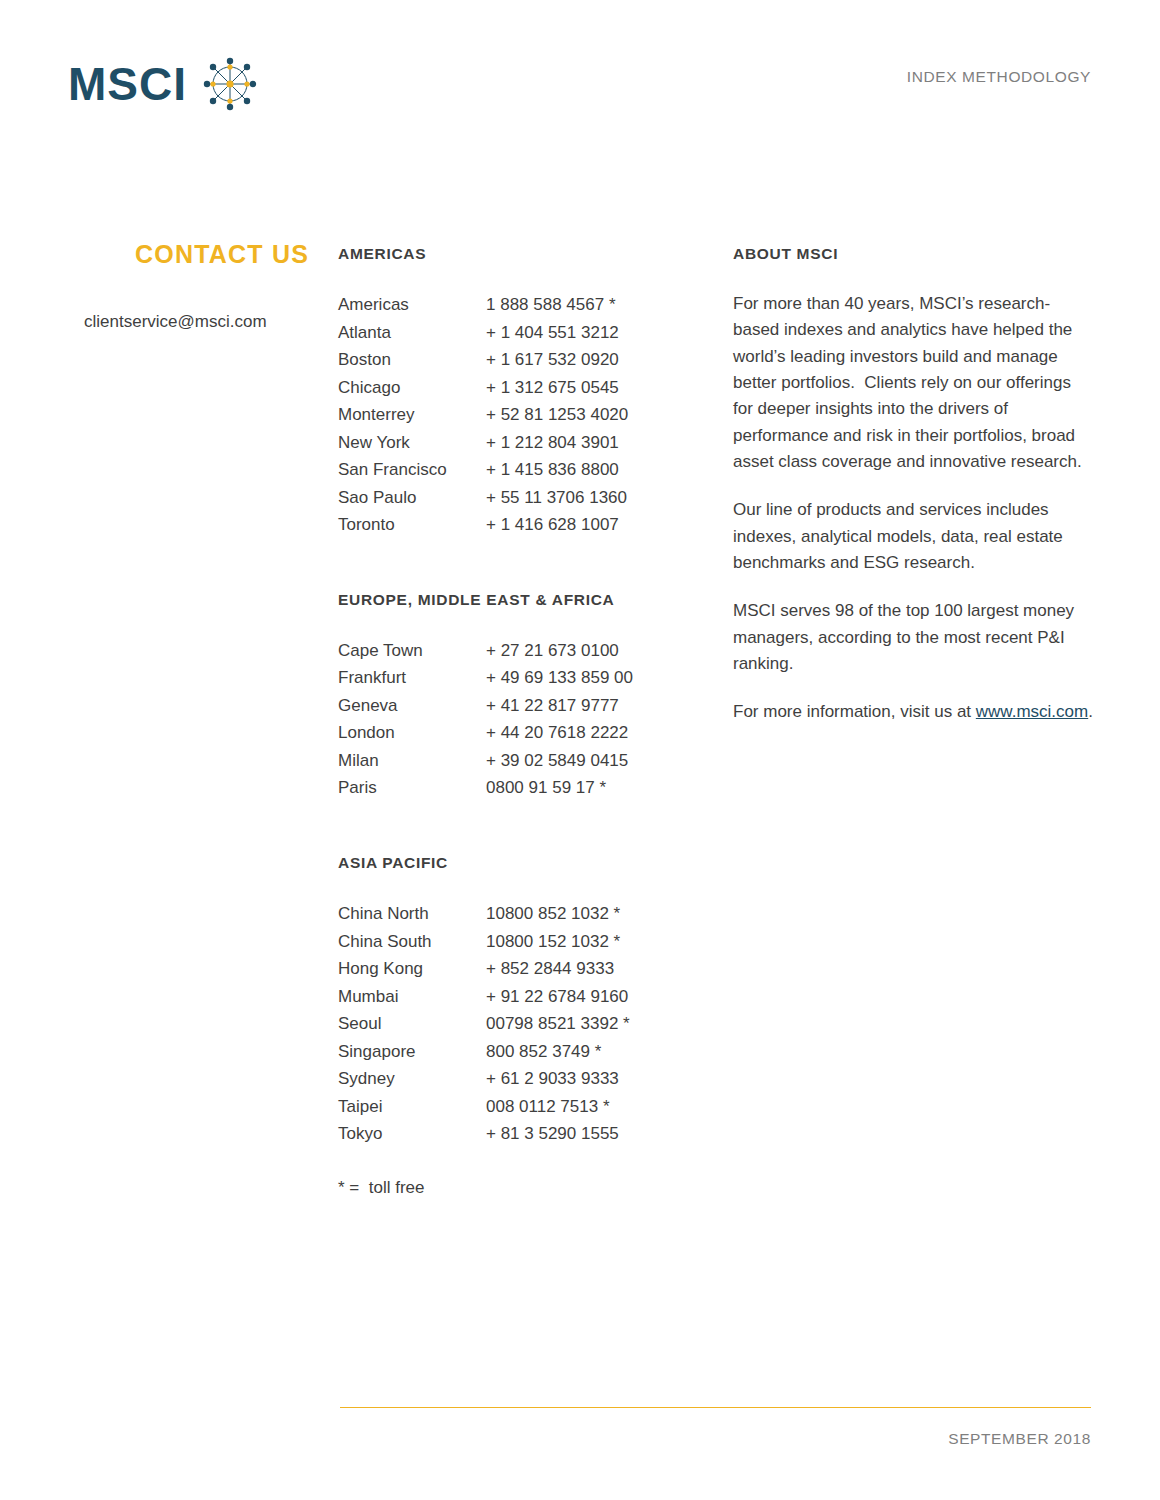Index Methodology
MSCI
Contact us
clientservice@msci.com
Americas
| Americas | 1 888 588 4567 * |
| Atlanta | + 1 404 551 3212 |
| Boston | + 1 617 532 0920 |
| Chicago | + 1 312 675 0545 |
| Monterrey | + 52 81 1253 4020 |
| New York | + 1 212 804 3901 |
| San Francisco | + 1 415 836 8800 |
| Sao Paulo | + 55 11 3706 1360 |
| Toronto | + 1 416 628 1007 |
Europe, Middle East & Africa
| Cape Town | + 27 21 673 0100 |
| Frankfurt | + 49 69 133 859 00 |
| Geneva | + 41 22 817 9777 |
| London | + 44 20 7618 2222 |
| Milan | + 39 02 5849 0415 |
| Paris | 0800 91 59 17 * |
Asia Pacific
| China North | 10800 852 1032 * |
| China South | 10800 152 1032 * |
| Hong Kong | + 852 2844 9333 |
| Mumbai | + 91 22 6784 9160 |
| Seoul | 00798 8521 3392 * |
| Singapore | 800 852 3749 * |
| Sydney | + 61 2 9033 9333 |
| Taipei | 008 0112 7513 * |
| Tokyo | + 81 3 5290 1555 |
* = toll free
About MSCI
For more than 40 years, MSCI’s research-based indexes and analytics have helped the world’s leading investors build and manage better portfolios. Clients rely on our offerings for deeper insights into the drivers of performance and risk in their portfolios, broad asset class coverage and innovative research.
Our line of products and services includes indexes, analytical models, data, real estate benchmarks and ESG research.
MSCI serves 98 of the top 100 largest money managers, according to the most recent P&I ranking.
For more information, visit us at www.msci.com.
September 2018